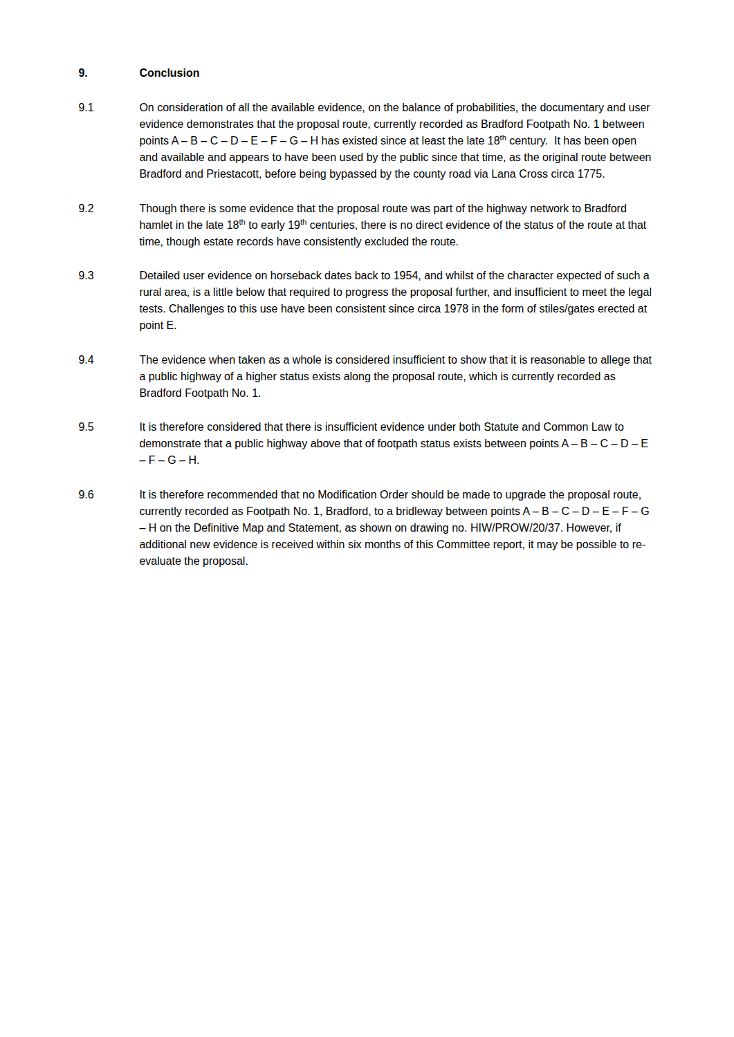9. Conclusion
9.1 On consideration of all the available evidence, on the balance of probabilities, the documentary and user evidence demonstrates that the proposal route, currently recorded as Bradford Footpath No. 1 between points A – B – C – D – E – F – G – H has existed since at least the late 18th century. It has been open and available and appears to have been used by the public since that time, as the original route between Bradford and Priestacott, before being bypassed by the county road via Lana Cross circa 1775.
9.2 Though there is some evidence that the proposal route was part of the highway network to Bradford hamlet in the late 18th to early 19th centuries, there is no direct evidence of the status of the route at that time, though estate records have consistently excluded the route.
9.3 Detailed user evidence on horseback dates back to 1954, and whilst of the character expected of such a rural area, is a little below that required to progress the proposal further, and insufficient to meet the legal tests. Challenges to this use have been consistent since circa 1978 in the form of stiles/gates erected at point E.
9.4 The evidence when taken as a whole is considered insufficient to show that it is reasonable to allege that a public highway of a higher status exists along the proposal route, which is currently recorded as Bradford Footpath No. 1.
9.5 It is therefore considered that there is insufficient evidence under both Statute and Common Law to demonstrate that a public highway above that of footpath status exists between points A – B – C – D – E – F – G – H.
9.6 It is therefore recommended that no Modification Order should be made to upgrade the proposal route, currently recorded as Footpath No. 1, Bradford, to a bridleway between points A – B – C – D – E – F – G – H on the Definitive Map and Statement, as shown on drawing no. HIW/PROW/20/37. However, if additional new evidence is received within six months of this Committee report, it may be possible to re-evaluate the proposal.